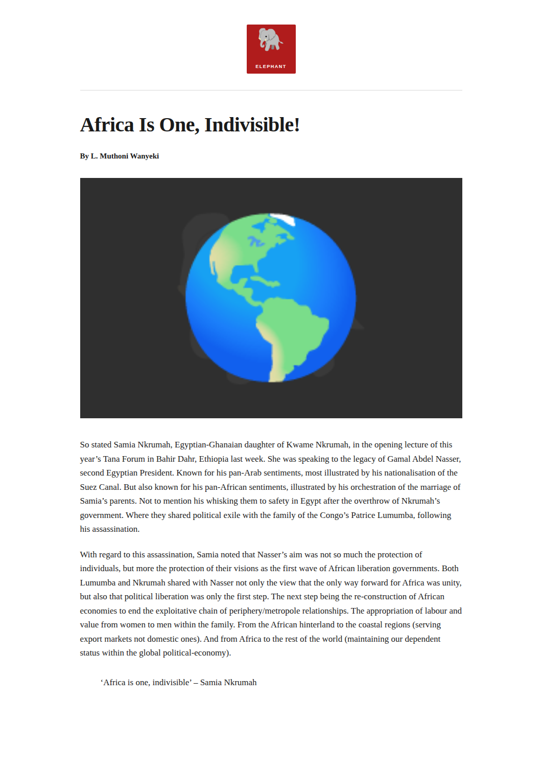🐘
ELEPHANT
Africa Is One, Indivisible!
By L. Muthoni Wanyeki
🐘
🌎
So stated Samia Nkrumah, Egyptian-Ghanaian daughter of Kwame Nkrumah, in the opening lecture of this year’s Tana Forum in Bahir Dahr, Ethiopia last week. She was speaking to the legacy of Gamal Abdel Nasser, second Egyptian President. Known for his pan-Arab sentiments, most illustrated by his nationalisation of the Suez Canal. But also known for his pan-African sentiments, illustrated by his orchestration of the marriage of Samia’s parents. Not to mention his whisking them to safety in Egypt after the overthrow of Nkrumah’s government. Where they shared political exile with the family of the Congo’s Patrice Lumumba, following his assassination.
With regard to this assassination, Samia noted that Nasser’s aim was not so much the protection of individuals, but more the protection of their visions as the first wave of African liberation governments. Both Lumumba and Nkrumah shared with Nasser not only the view that the only way forward for Africa was unity, but also that political liberation was only the first step. The next step being the re-construction of African economies to end the exploitative chain of periphery/metropole relationships. The appropriation of labour and value from women to men within the family. From the African hinterland to the coastal regions (serving export markets not domestic ones). And from Africa to the rest of the world (maintaining our dependent status within the global political-economy).
‘Africa is one, indivisible’ – Samia Nkrumah